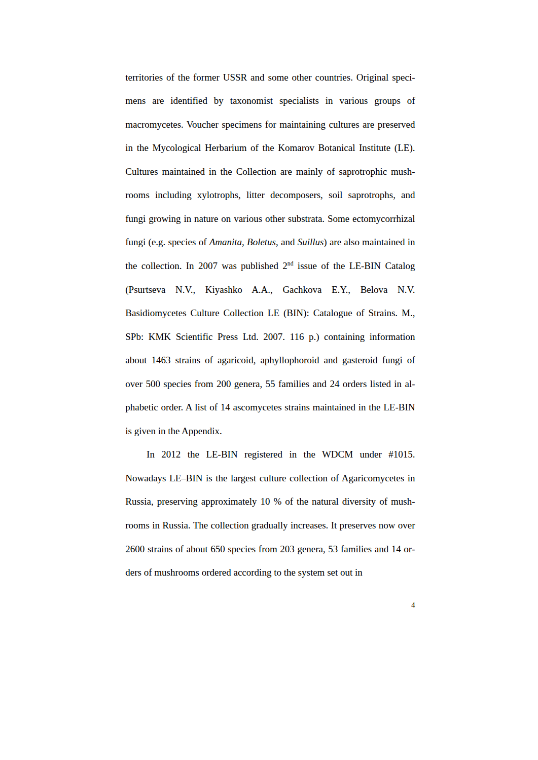territories of the former USSR and some other countries. Original specimens are identified by taxonomist specialists in various groups of macromycetes. Voucher specimens for maintaining cultures are preserved in the Mycological Herbarium of the Komarov Botanical Institute (LE). Cultures maintained in the Collection are mainly of saprotrophic mushrooms including xylotrophs, litter decomposers, soil saprotrophs, and fungi growing in nature on various other substrata. Some ectomycorrhizal fungi (e.g. species of Amanita, Boletus, and Suillus) are also maintained in the collection. In 2007 was published 2nd issue of the LE-BIN Catalog (Psurtseva N.V., Kiyashko A.A., Gachkova E.Y., Belova N.V. Basidiomycetes Culture Collection LE (BIN): Catalogue of Strains. M., SPb: KMK Scientific Press Ltd. 2007. 116 p.) containing information about 1463 strains of agaricoid, aphyllophoroid and gasteroid fungi of over 500 species from 200 genera, 55 families and 24 orders listed in alphabetic order. A list of 14 ascomycetes strains maintained in the LE-BIN is given in the Appendix.
In 2012 the LE-BIN registered in the WDCM under #1015. Nowadays LE–BIN is the largest culture collection of Agaricomycetes in Russia, preserving approximately 10 % of the natural diversity of mushrooms in Russia. The collection gradually increases. It preserves now over 2600 strains of about 650 species from 203 genera, 53 families and 14 orders of mushrooms ordered according to the system set out in
4